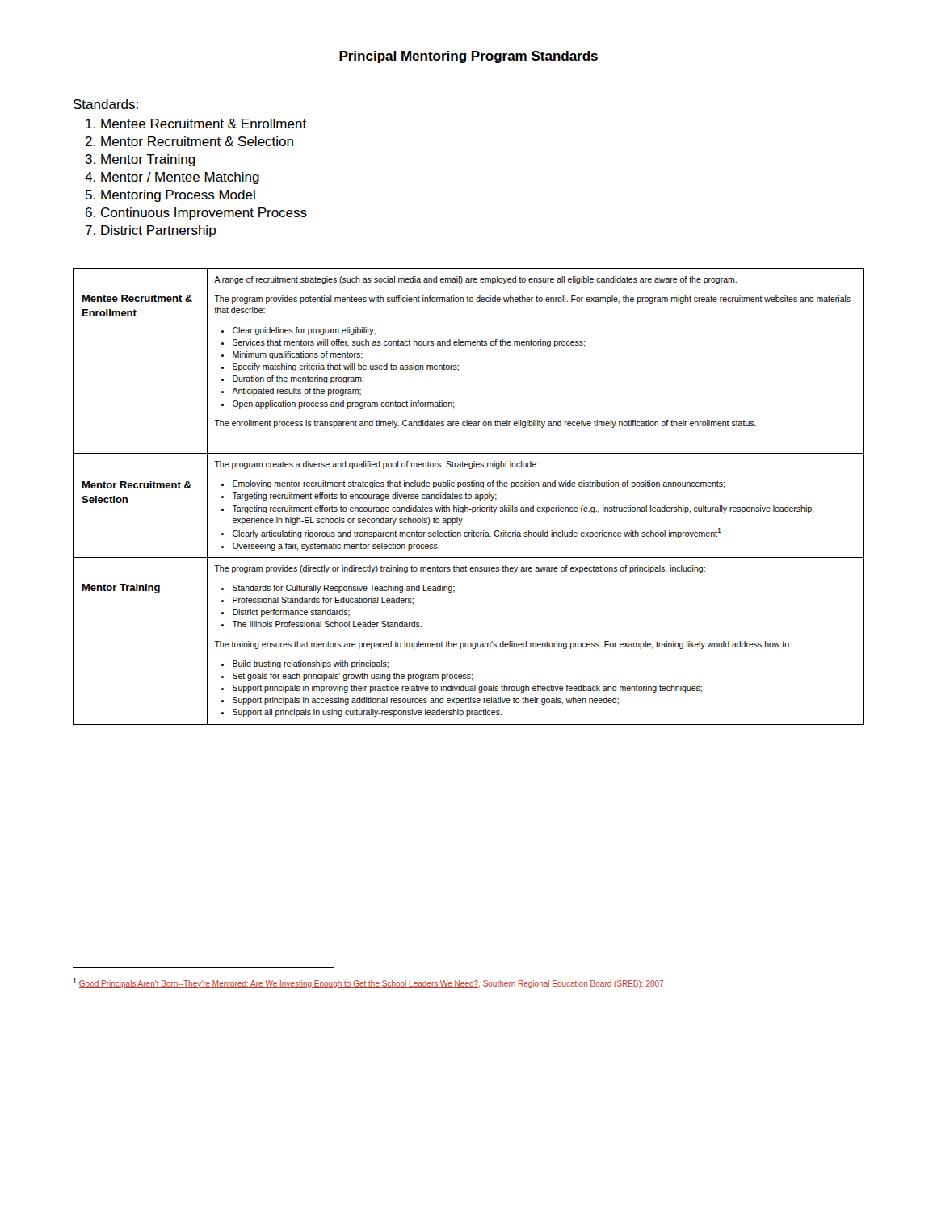Principal Mentoring Program Standards
Standards:
Mentee Recruitment & Enrollment
Mentor Recruitment & Selection
Mentor Training
Mentor / Mentee Matching
Mentoring Process Model
Continuous Improvement Process
District Partnership
| Mentee Recruitment & Enrollment | A range of recruitment strategies (such as social media and email) are employed to ensure all eligible candidates are aware of the program. The program provides potential mentees with sufficient information to decide whether to enroll. For example, the program might create recruitment websites and materials that describe: Clear guidelines for program eligibility; Services that mentors will offer, such as contact hours and elements of the mentoring process; Minimum qualifications of mentors; Specify matching criteria that will be used to assign mentors; Duration of the mentoring program; Anticipated results of the program; Open application process and program contact information; The enrollment process is transparent and timely. Candidates are clear on their eligibility and receive timely notification of their enrollment status. |
| Mentor Recruitment & Selection | The program creates a diverse and qualified pool of mentors. Strategies might include: Employing mentor recruitment strategies that include public posting of the position and wide distribution of position announcements; Targeting recruitment efforts to encourage diverse candidates to apply; Targeting recruitment efforts to encourage candidates with high-priority skills and experience (e.g., instructional leadership, culturally responsive leadership, experience in high-EL schools or secondary schools) to apply Clearly articulating rigorous and transparent mentor selection criteria. Criteria should include experience with school improvement 1 Overseeing a fair, systematic mentor selection process. |
| Mentor Training | The program provides (directly or indirectly) training to mentors that ensures they are aware of expectations of principals, including: Standards for Culturally Responsive Teaching and Leading; Professional Standards for Educational Leaders; District performance standards; The Illinois Professional School Leader Standards. The training ensures that mentors are prepared to implement the program's defined mentoring process. For example, training likely would address how to: Build trusting relationships with principals; Set goals for each principals' growth using the program process; Support principals in improving their practice relative to individual goals through effective feedback and mentoring techniques; Support principals in accessing additional resources and expertise relative to their goals, when needed; Support all principals in using culturally-responsive leadership practices. |
1 Good Principals Aren't Born--They're Mentored: Are We Investing Enough to Get the School Leaders We Need?, Southern Regional Education Board (SREB); 2007